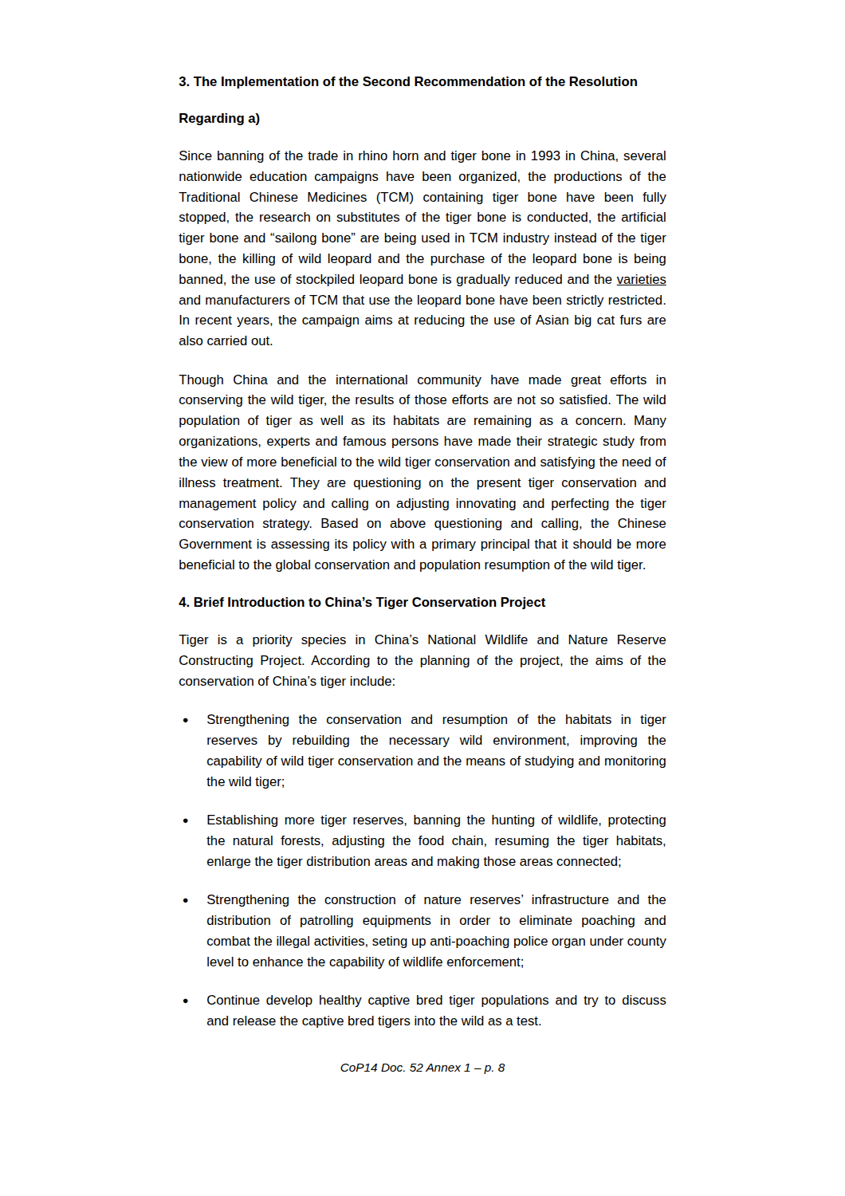3. The Implementation of the Second Recommendation of the Resolution
Regarding a)
Since banning of the trade in rhino horn and tiger bone in 1993 in China, several nationwide education campaigns have been organized, the productions of the Traditional Chinese Medicines (TCM) containing tiger bone have been fully stopped, the research on substitutes of the tiger bone is conducted, the artificial tiger bone and “sailong bone” are being used in TCM industry instead of the tiger bone, the killing of wild leopard and the purchase of the leopard bone is being banned, the use of stockpiled leopard bone is gradually reduced and the varieties and manufacturers of TCM that use the leopard bone have been strictly restricted. In recent years, the campaign aims at reducing the use of Asian big cat furs are also carried out.
Though China and the international community have made great efforts in conserving the wild tiger, the results of those efforts are not so satisfied. The wild population of tiger as well as its habitats are remaining as a concern. Many organizations, experts and famous persons have made their strategic study from the view of more beneficial to the wild tiger conservation and satisfying the need of illness treatment. They are questioning on the present tiger conservation and management policy and calling on adjusting innovating and perfecting the tiger conservation strategy. Based on above questioning and calling, the Chinese Government is assessing its policy with a primary principal that it should be more beneficial to the global conservation and population resumption of the wild tiger.
4. Brief Introduction to China’s Tiger Conservation Project
Tiger is a priority species in China’s National Wildlife and Nature Reserve Constructing Project. According to the planning of the project, the aims of the conservation of China’s tiger include:
Strengthening the conservation and resumption of the habitats in tiger reserves by rebuilding the necessary wild environment, improving the capability of wild tiger conservation and the means of studying and monitoring the wild tiger;
Establishing more tiger reserves, banning the hunting of wildlife, protecting the natural forests, adjusting the food chain, resuming the tiger habitats, enlarge the tiger distribution areas and making those areas connected;
Strengthening the construction of nature reserves’ infrastructure and the distribution of patrolling equipments in order to eliminate poaching and combat the illegal activities, seting up anti-poaching police organ under county level to enhance the capability of wildlife enforcement;
Continue develop healthy captive bred tiger populations and try to discuss and release the captive bred tigers into the wild as a test.
CoP14 Doc. 52 Annex 1 – p. 8